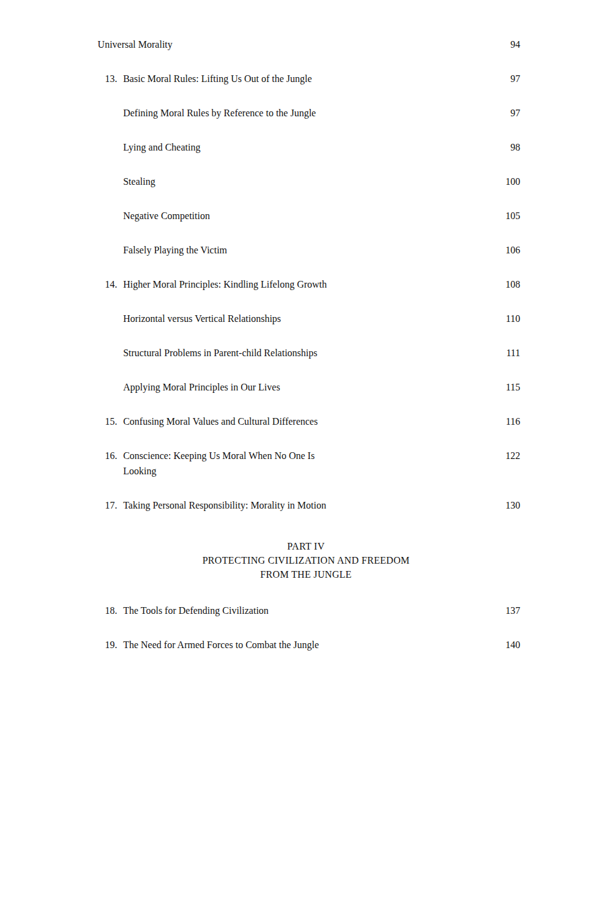Universal Morality 94
13. Basic Moral Rules: Lifting Us Out of the Jungle 97
Defining Moral Rules by Reference to the Jungle 97
Lying and Cheating 98
Stealing 100
Negative Competition 105
Falsely Playing the Victim 106
14. Higher Moral Principles: Kindling Lifelong Growth 108
Horizontal versus Vertical Relationships 110
Structural Problems in Parent-child Relationships 111
Applying Moral Principles in Our Lives 115
15. Confusing Moral Values and Cultural Differences 116
16. Conscience: Keeping Us Moral When No One Is
Looking 122
17. Taking Personal Responsibility: Morality in Motion 130
PART IV
PROTECTING CIVILIZATION AND FREEDOM
FROM THE JUNGLE
18. The Tools for Defending Civilization 137
19. The Need for Armed Forces to Combat the Jungle 140